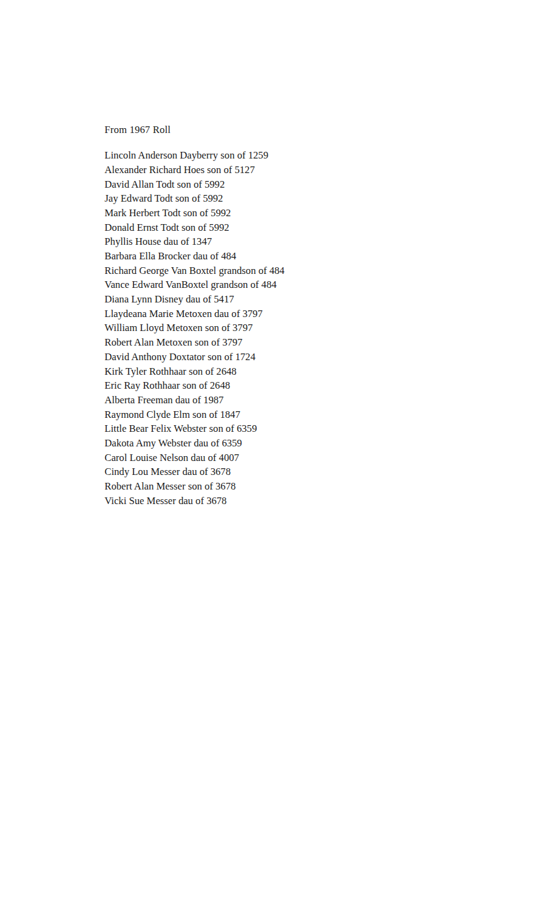From 1967 Roll
Lincoln Anderson Dayberry son of 1259
Alexander Richard Hoes son of 5127
David Allan Todt son of 5992
Jay Edward Todt son of 5992
Mark Herbert Todt son of 5992
Donald Ernst Todt son of 5992
Phyllis House dau of 1347
Barbara Ella Brocker dau of 484
Richard George Van Boxtel grandson of 484
Vance Edward VanBoxtel grandson of 484
Diana Lynn Disney dau of 5417
Llaydeana Marie Metoxen dau of 3797
William Lloyd Metoxen son of 3797
Robert Alan Metoxen son of 3797
David Anthony Doxtator son of 1724
Kirk Tyler Rothhaar son of 2648
Eric Ray Rothhaar son of 2648
Alberta Freeman dau of 1987
Raymond Clyde Elm son of 1847
Little Bear Felix Webster son of 6359
Dakota Amy Webster dau of 6359
Carol Louise Nelson dau of 4007
Cindy Lou Messer dau of 3678
Robert Alan Messer son of 3678
Vicki Sue Messer dau of 3678